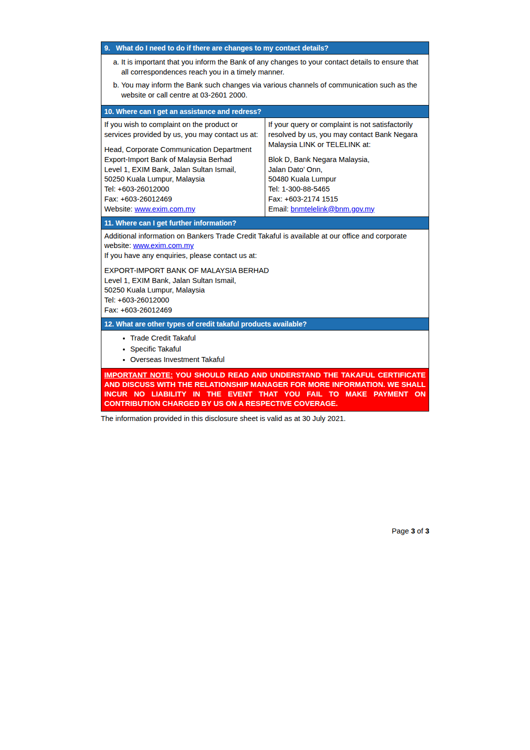| 9. What do I need to do if there are changes to my contact details? |
| It is important that you inform the Bank of any changes to your contact details to ensure that all correspondences reach you in a timely manner. You may inform the Bank such changes via various channels of communication such as the website or call centre at 03-2601 2000. |
| 10. Where can I get an assistance and redress? |
| If you wish to complaint on the product or services provided by us, you may contact us at: Head, Corporate Communication Department Export-Import Bank of Malaysia Berhad Level 1, EXIM Bank, Jalan Sultan Ismail, 50250 Kuala Lumpur, Malaysia Tel: +603-26012000 Fax: +603-26012469 Website: www.exim.com.my | If your query or complaint is not satisfactorily resolved by us, you may contact Bank Negara Malaysia LINK or TELELINK at: Blok D, Bank Negara Malaysia, Jalan Dato’ Onn, 50480 Kuala Lumpur Tel: 1-300-88-5465 Fax: +603-2174 1515 Email: bnmtelelink@bnm.gov.my |
| 11. Where can I get further information? |
| Additional information on Bankers Trade Credit Takaful is available at our office and corporate website: www.exim.com.my If you have any enquiries, please contact us at: EXPORT-IMPORT BANK OF MALAYSIA BERHAD Level 1, EXIM Bank, Jalan Sultan Ismail, 50250 Kuala Lumpur, Malaysia Tel: +603-26012000 Fax: +603-26012469 |
| 12. What are other types of credit takaful products available? |
| Trade Credit Takaful Specific Takaful Overseas Investment Takaful |
| IMPORTANT NOTE: YOU SHOULD READ AND UNDERSTAND THE TAKAFUL CERTIFICATE AND DISCUSS WITH THE RELATIONSHIP MANAGER FOR MORE INFORMATION. WE SHALL INCUR NO LIABILITY IN THE EVENT THAT YOU FAIL TO MAKE PAYMENT ON CONTRIBUTION CHARGED BY US ON A RESPECTIVE COVERAGE. |
The information provided in this disclosure sheet is valid as at 30 July 2021.
Page 3 of 3